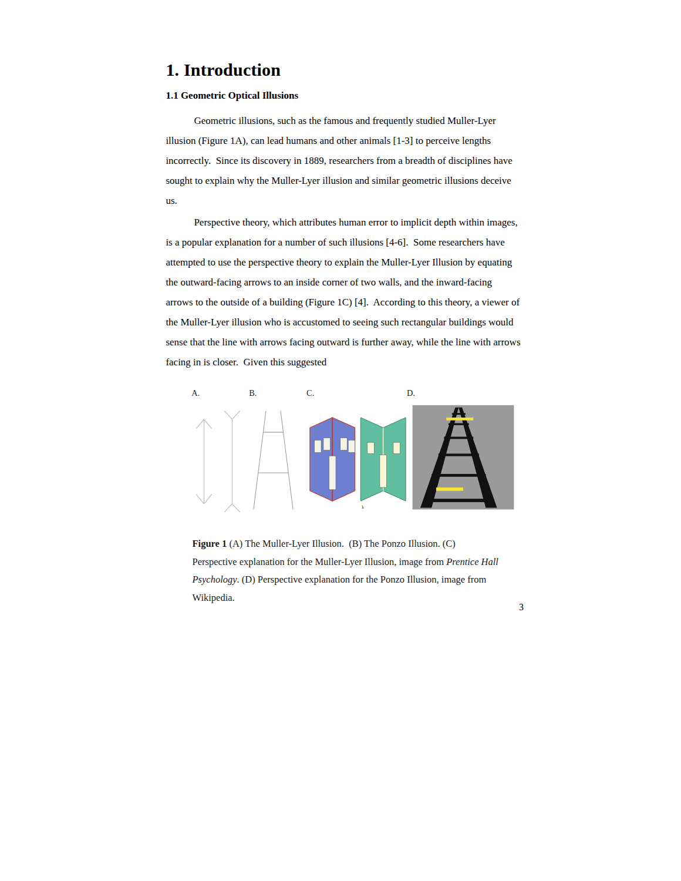1. Introduction
1.1 Geometric Optical Illusions
Geometric illusions, such as the famous and frequently studied Muller-Lyer illusion (Figure 1A), can lead humans and other animals [1-3] to perceive lengths incorrectly. Since its discovery in 1889, researchers from a breadth of disciplines have sought to explain why the Muller-Lyer illusion and similar geometric illusions deceive us.
Perspective theory, which attributes human error to implicit depth within images, is a popular explanation for a number of such illusions [4-6]. Some researchers have attempted to use the perspective theory to explain the Muller-Lyer Illusion by equating the outward-facing arrows to an inside corner of two walls, and the inward-facing arrows to the outside of a building (Figure 1C) [4]. According to this theory, a viewer of the Muller-Lyer illusion who is accustomed to seeing such rectangular buildings would sense that the line with arrows facing outward is further away, while the line with arrows facing in is closer. Given this suggested
A. B. C. D. k
Figure 1 (A) The Muller-Lyer Illusion. (B) The Ponzo Illusion. (C) Perspective explanation for the Muller-Lyer Illusion, image from Prentice Hall Psychology. (D) Perspective explanation for the Ponzo Illusion, image from Wikipedia.
3